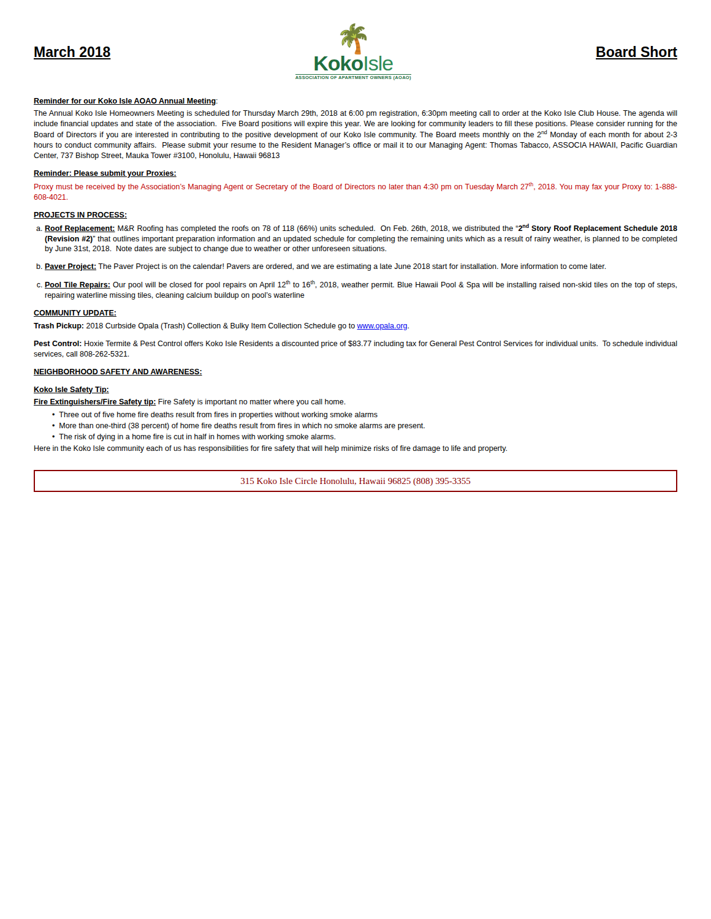March 2018
🌴
KokoIsle
ASSOCIATION OF APARTMENT OWNERS (AOAO)
Board Short
Reminder for our Koko Isle AOAO Annual Meeting:
The Annual Koko Isle Homeowners Meeting is scheduled for Thursday March 29th, 2018 at 6:00 pm registration, 6:30pm meeting call to order at the Koko Isle Club House. The agenda will include financial updates and state of the association. Five Board positions will expire this year. We are looking for community leaders to fill these positions. Please consider running for the Board of Directors if you are interested in contributing to the positive development of our Koko Isle community. The Board meets monthly on the 2nd Monday of each month for about 2-3 hours to conduct community affairs. Please submit your resume to the Resident Manager’s office or mail it to our Managing Agent: Thomas Tabacco, ASSOCIA HAWAII, Pacific Guardian Center, 737 Bishop Street, Mauka Tower #3100, Honolulu, Hawaii 96813
Reminder: Please submit your Proxies:
Proxy must be received by the Association’s Managing Agent or Secretary of the Board of Directors no later than 4:30 pm on Tuesday March 27th, 2018. You may fax your Proxy to: 1-888-608-4021.
PROJECTS IN PROCESS:
Roof Replacement: M&R Roofing has completed the roofs on 78 of 118 (66%) units scheduled. On Feb. 26th, 2018, we distributed the “2nd Story Roof Replacement Schedule 2018 (Revision #2)” that outlines important preparation information and an updated schedule for completing the remaining units which as a result of rainy weather, is planned to be completed by June 31st, 2018. Note dates are subject to change due to weather or other unforeseen situations.
Paver Project: The Paver Project is on the calendar! Pavers are ordered, and we are estimating a late June 2018 start for installation. More information to come later.
Pool Tile Repairs: Our pool will be closed for pool repairs on April 12th to 16th, 2018, weather permit. Blue Hawaii Pool & Spa will be installing raised non-skid tiles on the top of steps, repairing waterline missing tiles, cleaning calcium buildup on pool’s waterline
COMMUNITY UPDATE:
Trash Pickup: 2018 Curbside Opala (Trash) Collection & Bulky Item Collection Schedule go to www.opala.org.
Pest Control: Hoxie Termite & Pest Control offers Koko Isle Residents a discounted price of $83.77 including tax for General Pest Control Services for individual units. To schedule individual services, call 808-262-5321.
NEIGHBORHOOD SAFETY AND AWARENESS:
Koko Isle Safety Tip:
Fire Extinguishers/Fire Safety tip: Fire Safety is important no matter where you call home.
Three out of five home fire deaths result from fires in properties without working smoke alarms
More than one-third (38 percent) of home fire deaths result from fires in which no smoke alarms are present.
The risk of dying in a home fire is cut in half in homes with working smoke alarms.
Here in the Koko Isle community each of us has responsibilities for fire safety that will help minimize risks of fire damage to life and property.
315 Koko Isle Circle Honolulu, Hawaii 96825 (808) 395-3355